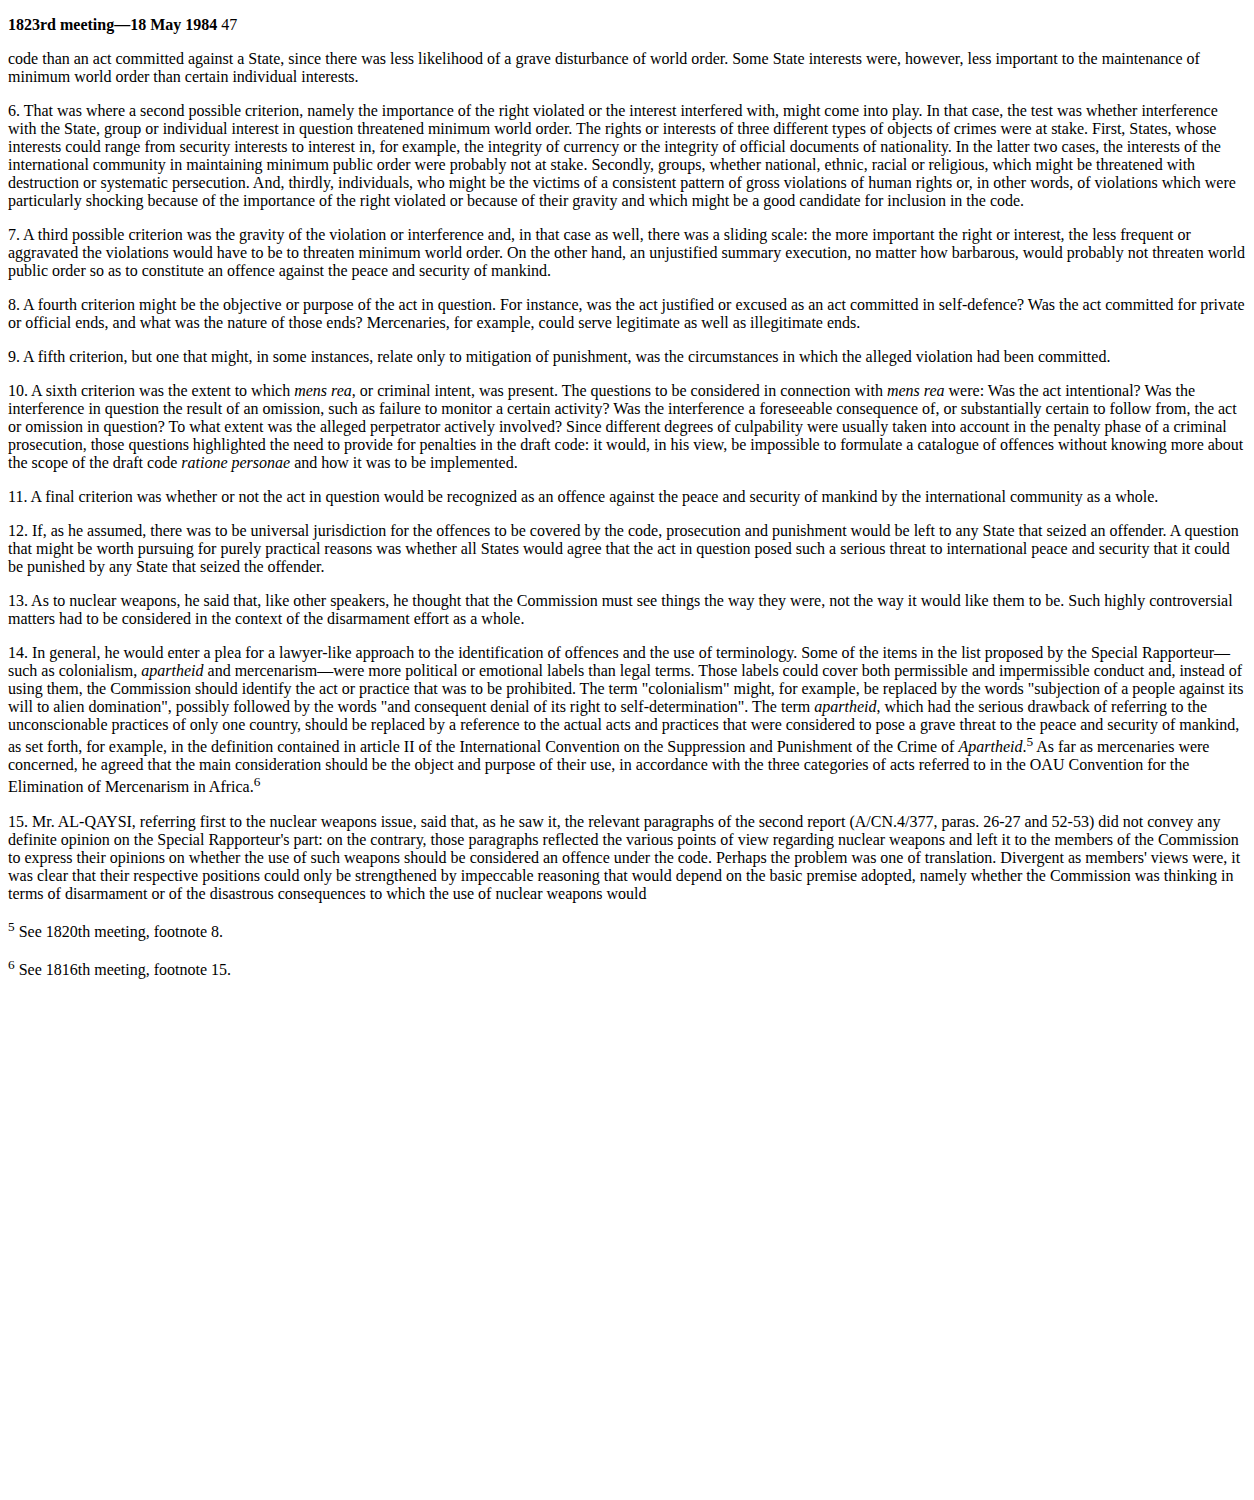1823rd meeting—18 May 1984 47
code than an act committed against a State, since there was less likelihood of a grave disturbance of world order. Some State interests were, however, less important to the maintenance of minimum world order than certain individual interests.
6. That was where a second possible criterion, namely the importance of the right violated or the interest interfered with, might come into play. In that case, the test was whether interference with the State, group or individual interest in question threatened minimum world order. The rights or interests of three different types of objects of crimes were at stake. First, States, whose interests could range from security interests to interest in, for example, the integrity of currency or the integrity of official documents of nationality. In the latter two cases, the interests of the international community in maintaining minimum public order were probably not at stake. Secondly, groups, whether national, ethnic, racial or religious, which might be threatened with destruction or systematic persecution. And, thirdly, individuals, who might be the victims of a consistent pattern of gross violations of human rights or, in other words, of violations which were particularly shocking because of the importance of the right violated or because of their gravity and which might be a good candidate for inclusion in the code.
7. A third possible criterion was the gravity of the violation or interference and, in that case as well, there was a sliding scale: the more important the right or interest, the less frequent or aggravated the violations would have to be to threaten minimum world order. On the other hand, an unjustified summary execution, no matter how barbarous, would probably not threaten world public order so as to constitute an offence against the peace and security of mankind.
8. A fourth criterion might be the objective or purpose of the act in question. For instance, was the act justified or excused as an act committed in self-defence? Was the act committed for private or official ends, and what was the nature of those ends? Mercenaries, for example, could serve legitimate as well as illegitimate ends.
9. A fifth criterion, but one that might, in some instances, relate only to mitigation of punishment, was the circumstances in which the alleged violation had been committed.
10. A sixth criterion was the extent to which mens rea, or criminal intent, was present. The questions to be considered in connection with mens rea were: Was the act intentional? Was the interference in question the result of an omission, such as failure to monitor a certain activity? Was the interference a foreseeable consequence of, or substantially certain to follow from, the act or omission in question? To what extent was the alleged perpetrator actively involved? Since different degrees of culpability were usually taken into account in the penalty phase of a criminal prosecution, those questions highlighted the need to provide for penalties in the draft code: it would, in his view, be impossible to formulate a catalogue of offences without knowing more about the scope of the draft code ratione personae and how it was to be implemented.
11. A final criterion was whether or not the act in question would be recognized as an offence against the peace and security of mankind by the international community as a whole.
12. If, as he assumed, there was to be universal jurisdiction for the offences to be covered by the code, prosecution and punishment would be left to any State that seized an offender. A question that might be worth pursuing for purely practical reasons was whether all States would agree that the act in question posed such a serious threat to international peace and security that it could be punished by any State that seized the offender.
13. As to nuclear weapons, he said that, like other speakers, he thought that the Commission must see things the way they were, not the way it would like them to be. Such highly controversial matters had to be considered in the context of the disarmament effort as a whole.
14. In general, he would enter a plea for a lawyer-like approach to the identification of offences and the use of terminology. Some of the items in the list proposed by the Special Rapporteur—such as colonialism, apartheid and mercenarism—were more political or emotional labels than legal terms. Those labels could cover both permissible and impermissible conduct and, instead of using them, the Commission should identify the act or practice that was to be prohibited. The term "colonialism" might, for example, be replaced by the words "subjection of a people against its will to alien domination", possibly followed by the words "and consequent denial of its right to self-determination". The term apartheid, which had the serious drawback of referring to the unconscionable practices of only one country, should be replaced by a reference to the actual acts and practices that were considered to pose a grave threat to the peace and security of mankind, as set forth, for example, in the definition contained in article II of the International Convention on the Suppression and Punishment of the Crime of Apartheid.5 As far as mercenaries were concerned, he agreed that the main consideration should be the object and purpose of their use, in accordance with the three categories of acts referred to in the OAU Convention for the Elimination of Mercenarism in Africa.6
15. Mr. AL-QAYSI, referring first to the nuclear weapons issue, said that, as he saw it, the relevant paragraphs of the second report (A/CN.4/377, paras. 26-27 and 52-53) did not convey any definite opinion on the Special Rapporteur's part: on the contrary, those paragraphs reflected the various points of view regarding nuclear weapons and left it to the members of the Commission to express their opinions on whether the use of such weapons should be considered an offence under the code. Perhaps the problem was one of translation. Divergent as members' views were, it was clear that their respective positions could only be strengthened by impeccable reasoning that would depend on the basic premise adopted, namely whether the Commission was thinking in terms of disarmament or of the disastrous consequences to which the use of nuclear weapons would
5 See 1820th meeting, footnote 8.
6 See 1816th meeting, footnote 15.